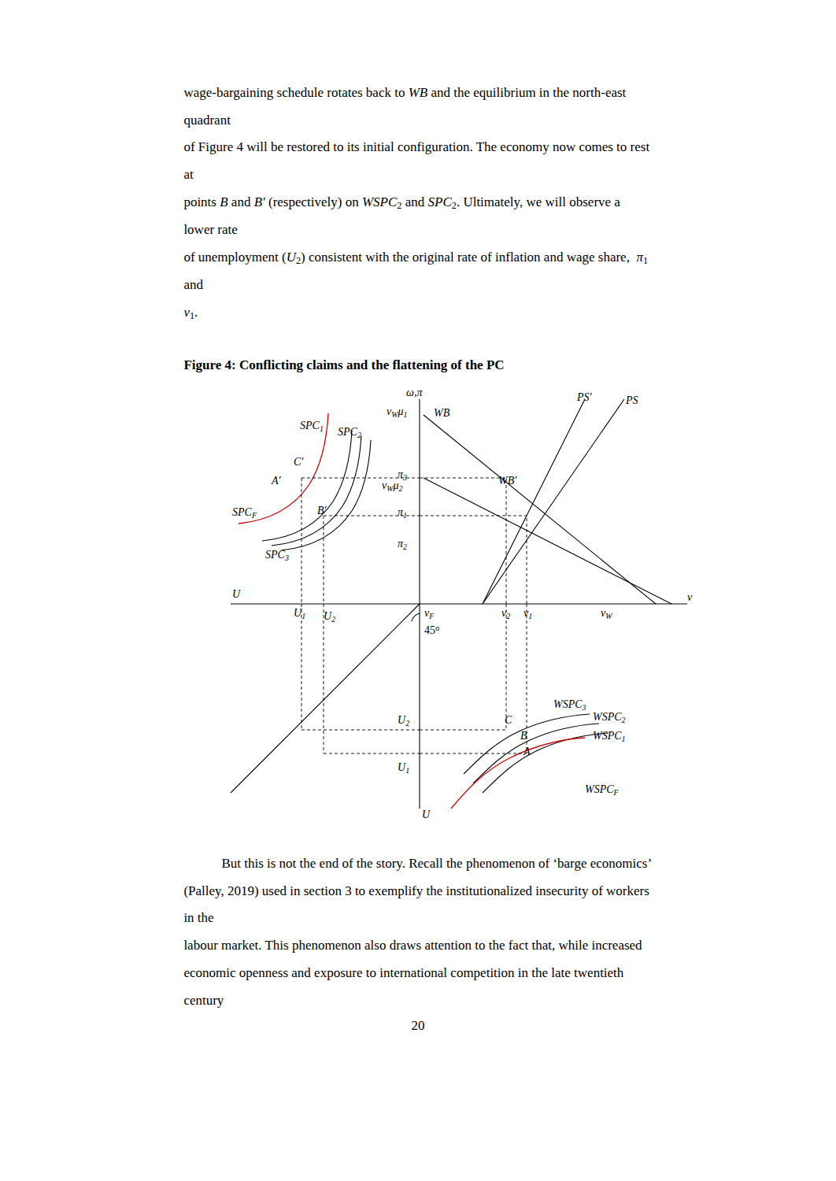wage-bargaining schedule rotates back to WB and the equilibrium in the north-east quadrant
of Figure 4 will be restored to its initial configuration. The economy now comes to rest at
points B and B′ (respectively) on WSPC 2 and SPC 2. Ultimately, we will observe a lower rate
of unemployment (U 2) consistent with the original rate of inflation and wage share, π 1 and
v 1.
Figure 4: Conflicting claims and the flattening of the PC
ω,π v U U 45o WB WB′ PS PS′ vWμ1 π3 vWμ2 π1 π2 vF v2 v1 vW SPC1 SPC2 SPCF SPC3 C′ A′ B′ U1 U2 WSPC3 WSPC2 WSPC1 WSPCF C B A U2 U1
But this is not the end of the story. Recall the phenomenon of ‘barge economics’
(Palley, 2019) used in section 3 to exemplify the institutionalized insecurity of workers in the
labour market. This phenomenon also draws attention to the fact that, while increased
economic openness and exposure to international competition in the late twentieth century
20